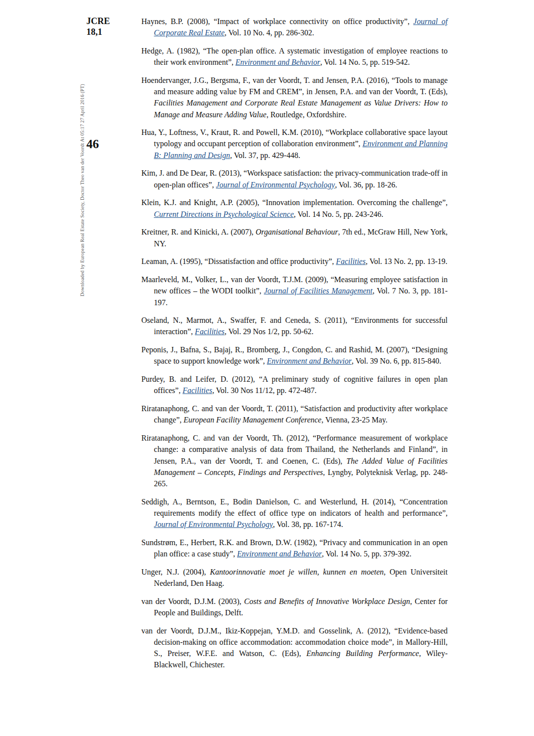JCRE
18,1
46
Downloaded by European Real Estate Society, Doctor Theo van der Voordt At 05:17 27 April 2016 (PT)
Haynes, B.P. (2008), “Impact of workplace connectivity on office productivity”, Journal of Corporate Real Estate, Vol. 10 No. 4, pp. 286-302.
Hedge, A. (1982), “The open-plan office. A systematic investigation of employee reactions to their work environment”, Environment and Behavior, Vol. 14 No. 5, pp. 519-542.
Hoendervanger, J.G., Bergsma, F., van der Voordt, T. and Jensen, P.A. (2016), “Tools to manage and measure adding value by FM and CREM”, in Jensen, P.A. and van der Voordt, T. (Eds), Facilities Management and Corporate Real Estate Management as Value Drivers: How to Manage and Measure Adding Value, Routledge, Oxfordshire.
Hua, Y., Loftness, V., Kraut, R. and Powell, K.M. (2010), “Workplace collaborative space layout typology and occupant perception of collaboration environment”, Environment and Planning B: Planning and Design, Vol. 37, pp. 429-448.
Kim, J. and De Dear, R. (2013), “Workspace satisfaction: the privacy-communication trade-off in open-plan offices”, Journal of Environmental Psychology, Vol. 36, pp. 18-26.
Klein, K.J. and Knight, A.P. (2005), “Innovation implementation. Overcoming the challenge”, Current Directions in Psychological Science, Vol. 14 No. 5, pp. 243-246.
Kreitner, R. and Kinicki, A. (2007), Organisational Behaviour, 7th ed., McGraw Hill, New York, NY.
Leaman, A. (1995), “Dissatisfaction and office productivity”, Facilities, Vol. 13 No. 2, pp. 13-19.
Maarleveld, M., Volker, L., van der Voordt, T.J.M. (2009), “Measuring employee satisfaction in new offices – the WODI toolkit”, Journal of Facilities Management, Vol. 7 No. 3, pp. 181-197.
Oseland, N., Marmot, A., Swaffer, F. and Ceneda, S. (2011), “Environments for successful interaction”, Facilities, Vol. 29 Nos 1/2, pp. 50-62.
Peponis, J., Bafna, S., Bajaj, R., Bromberg, J., Congdon, C. and Rashid, M. (2007), “Designing space to support knowledge work”, Environment and Behavior, Vol. 39 No. 6, pp. 815-840.
Purdey, B. and Leifer, D. (2012), “A preliminary study of cognitive failures in open plan offices”, Facilities, Vol. 30 Nos 11/12, pp. 472-487.
Riratanaphong, C. and van der Voordt, T. (2011), “Satisfaction and productivity after workplace change”, European Facility Management Conference, Vienna, 23-25 May.
Riratanaphong, C. and van der Voordt, Th. (2012), “Performance measurement of workplace change: a comparative analysis of data from Thailand, the Netherlands and Finland”, in Jensen, P.A., van der Voordt, T. and Coenen, C. (Eds), The Added Value of Facilities Management – Concepts, Findings and Perspectives, Lyngby, Polyteknisk Verlag, pp. 248-265.
Seddigh, A., Berntson, E., Bodin Danielson, C. and Westerlund, H. (2014), “Concentration requirements modify the effect of office type on indicators of health and performance”, Journal of Environmental Psychology, Vol. 38, pp. 167-174.
Sundstrøm, E., Herbert, R.K. and Brown, D.W. (1982), “Privacy and communication in an open plan office: a case study”, Environment and Behavior, Vol. 14 No. 5, pp. 379-392.
Unger, N.J. (2004), Kantoorinnovatie moet je willen, kunnen en moeten, Open Universiteit Nederland, Den Haag.
van der Voordt, D.J.M. (2003), Costs and Benefits of Innovative Workplace Design, Center for People and Buildings, Delft.
van der Voordt, D.J.M., Ikiz-Koppejan, Y.M.D. and Gosselink, A. (2012), “Evidence-based decision-making on office accommodation: accommodation choice mode”, in Mallory-Hill, S., Preiser, W.F.E. and Watson, C. (Eds), Enhancing Building Performance, Wiley-Blackwell, Chichester.